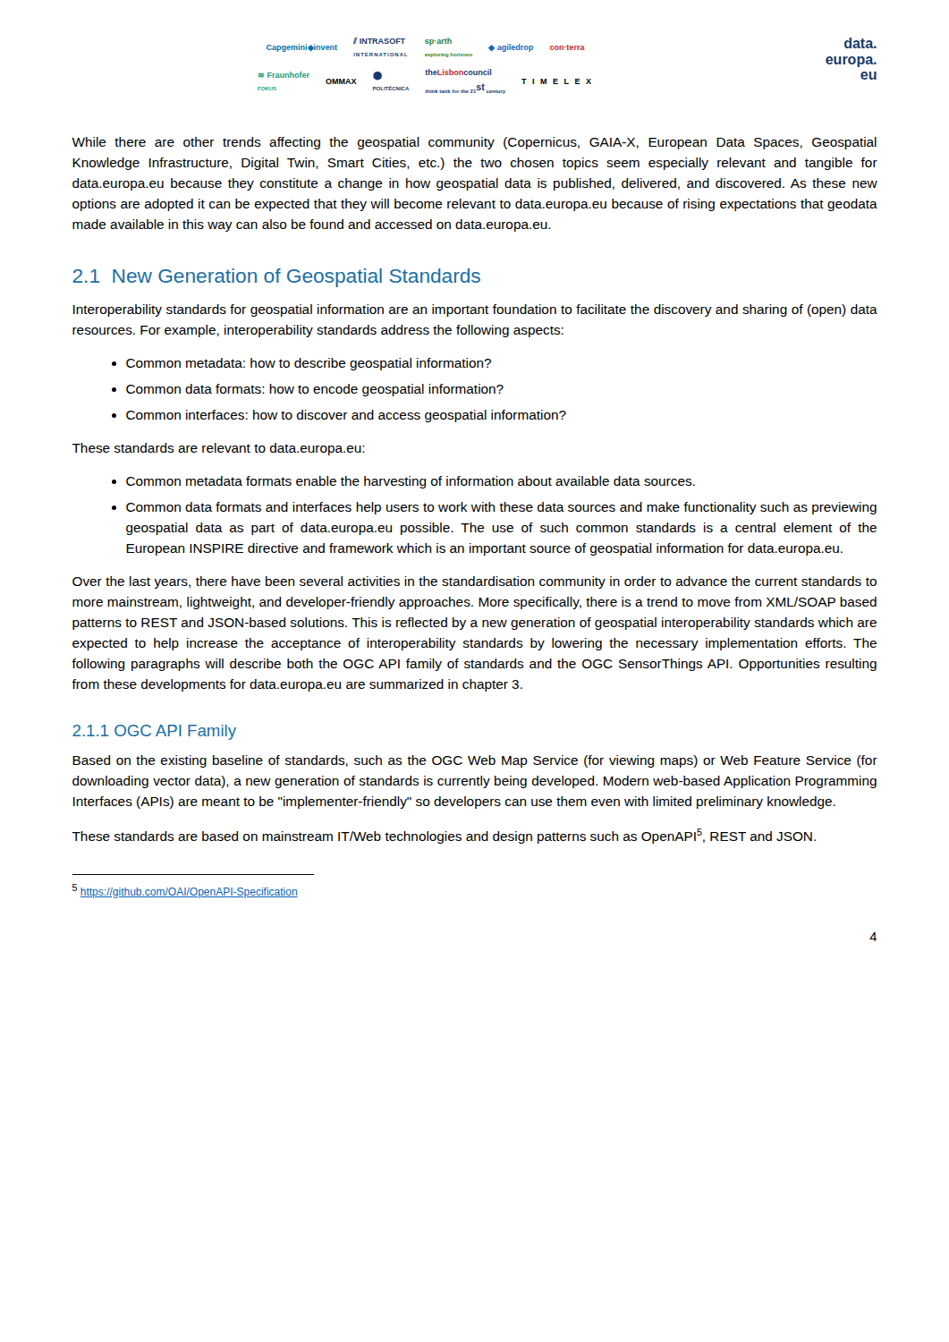Capgemini◆invent ⫽ INTRASOFT
INTERNATIONAL sp·arth
exploring horizons ◆ agiledrop con·terra
≋ Fraunhofer
FOKUS OMMAX ⬤
POLITÉCNICA theLisboncouncil
think tank for the 21st century T I M E L E X
data. europa. eu
While there are other trends affecting the geospatial community (Copernicus, GAIA-X, European Data Spaces, Geospatial Knowledge Infrastructure, Digital Twin, Smart Cities, etc.) the two chosen topics seem especially relevant and tangible for data.europa.eu because they constitute a change in how geospatial data is published, delivered, and discovered. As these new options are adopted it can be expected that they will become relevant to data.europa.eu because of rising expectations that geodata made available in this way can also be found and accessed on data.europa.eu.
2.1 New Generation of Geospatial Standards
Interoperability standards for geospatial information are an important foundation to facilitate the discovery and sharing of (open) data resources. For example, interoperability standards address the following aspects:
Common metadata: how to describe geospatial information?
Common data formats: how to encode geospatial information?
Common interfaces: how to discover and access geospatial information?
These standards are relevant to data.europa.eu:
Common metadata formats enable the harvesting of information about available data sources.
Common data formats and interfaces help users to work with these data sources and make functionality such as previewing geospatial data as part of data.europa.eu possible. The use of such common standards is a central element of the European INSPIRE directive and framework which is an important source of geospatial information for data.europa.eu.
Over the last years, there have been several activities in the standardisation community in order to advance the current standards to more mainstream, lightweight, and developer-friendly approaches. More specifically, there is a trend to move from XML/SOAP based patterns to REST and JSON-based solutions. This is reflected by a new generation of geospatial interoperability standards which are expected to help increase the acceptance of interoperability standards by lowering the necessary implementation efforts. The following paragraphs will describe both the OGC API family of standards and the OGC SensorThings API. Opportunities resulting from these developments for data.europa.eu are summarized in chapter 3.
2.1.1 OGC API Family
Based on the existing baseline of standards, such as the OGC Web Map Service (for viewing maps) or Web Feature Service (for downloading vector data), a new generation of standards is currently being developed. Modern web-based Application Programming Interfaces (APIs) are meant to be "implementer-friendly" so developers can use them even with limited preliminary knowledge.
These standards are based on mainstream IT/Web technologies and design patterns such as OpenAPI5, REST and JSON.
5 https://github.com/OAI/OpenAPI-Specification
4